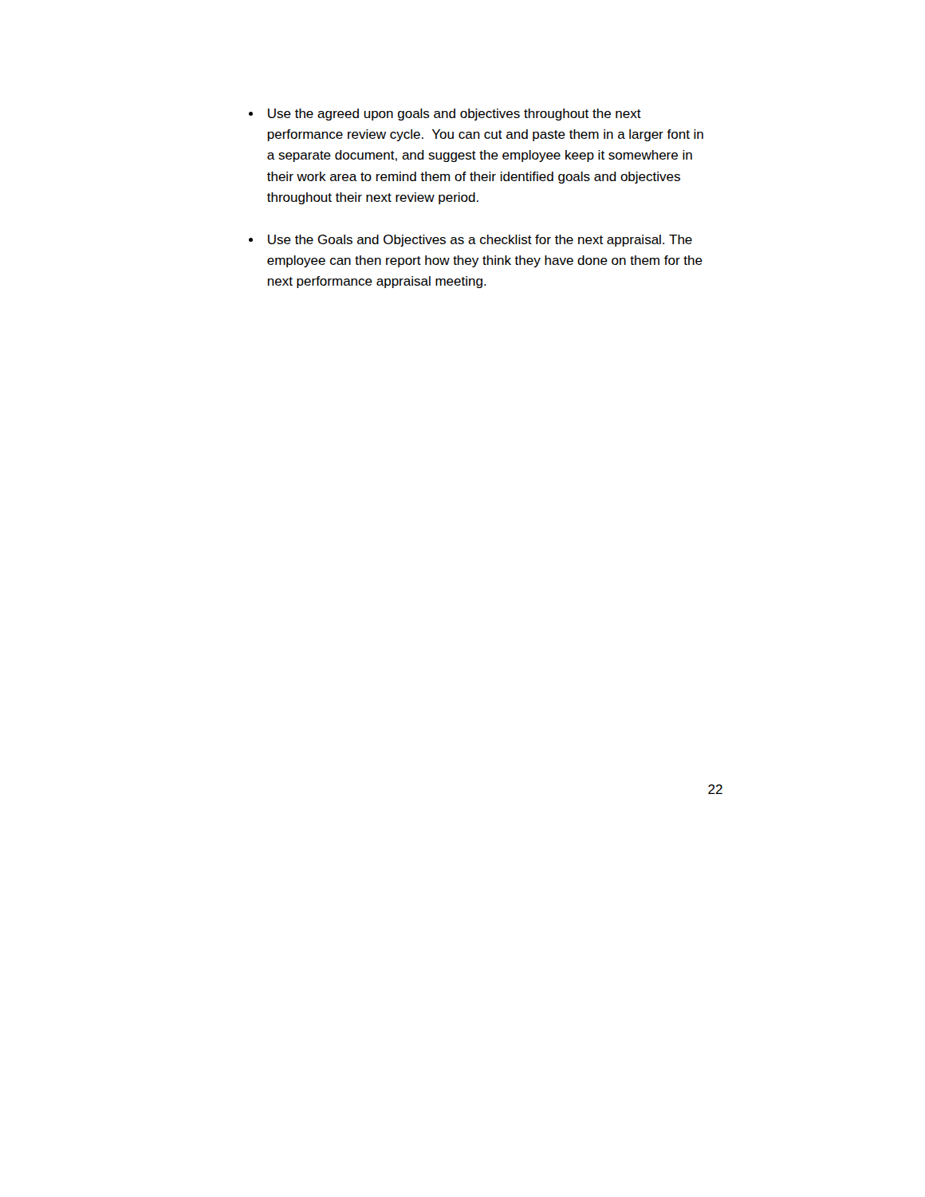Use the agreed upon goals and objectives throughout the next performance review cycle. You can cut and paste them in a larger font in a separate document, and suggest the employee keep it somewhere in their work area to remind them of their identified goals and objectives throughout their next review period.
Use the Goals and Objectives as a checklist for the next appraisal. The employee can then report how they think they have done on them for the next performance appraisal meeting.
22